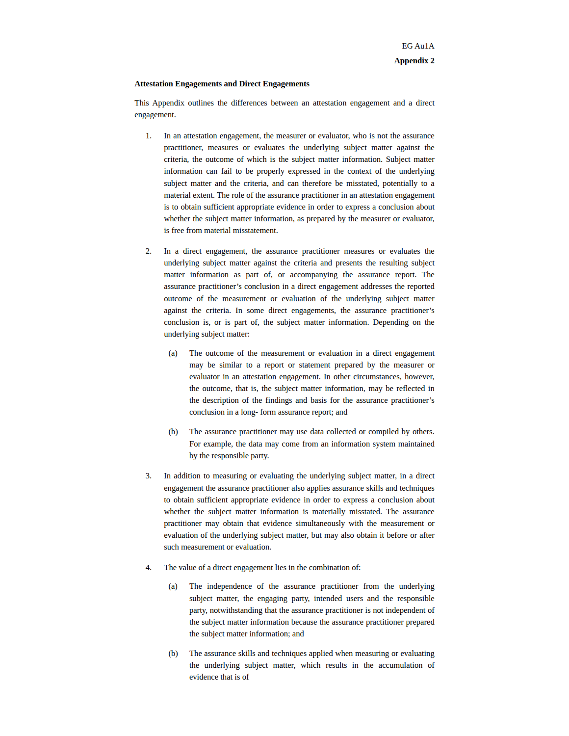EG Au1A
Appendix 2
Attestation Engagements and Direct Engagements
This Appendix outlines the differences between an attestation engagement and a direct engagement.
In an attestation engagement, the measurer or evaluator, who is not the assurance practitioner, measures or evaluates the underlying subject matter against the criteria, the outcome of which is the subject matter information. Subject matter information can fail to be properly expressed in the context of the underlying subject matter and the criteria, and can therefore be misstated, potentially to a material extent. The role of the assurance practitioner in an attestation engagement is to obtain sufficient appropriate evidence in order to express a conclusion about whether the subject matter information, as prepared by the measurer or evaluator, is free from material misstatement.
In a direct engagement, the assurance practitioner measures or evaluates the underlying subject matter against the criteria and presents the resulting subject matter information as part of, or accompanying the assurance report. The assurance practitioner’s conclusion in a direct engagement addresses the reported outcome of the measurement or evaluation of the underlying subject matter against the criteria. In some direct engagements, the assurance practitioner’s conclusion is, or is part of, the subject matter information. Depending on the underlying subject matter:
The outcome of the measurement or evaluation in a direct engagement may be similar to a report or statement prepared by the measurer or evaluator in an attestation engagement. In other circumstances, however, the outcome, that is, the subject matter information, may be reflected in the description of the findings and basis for the assurance practitioner’s conclusion in a long- form assurance report; and
The assurance practitioner may use data collected or compiled by others. For example, the data may come from an information system maintained by the responsible party.
In addition to measuring or evaluating the underlying subject matter, in a direct engagement the assurance practitioner also applies assurance skills and techniques to obtain sufficient appropriate evidence in order to express a conclusion about whether the subject matter information is materially misstated. The assurance practitioner may obtain that evidence simultaneously with the measurement or evaluation of the underlying subject matter, but may also obtain it before or after such measurement or evaluation.
The value of a direct engagement lies in the combination of:
The independence of the assurance practitioner from the underlying subject matter, the engaging party, intended users and the responsible party, notwithstanding that the assurance practitioner is not independent of the subject matter information because the assurance practitioner prepared the subject matter information; and
The assurance skills and techniques applied when measuring or evaluating the underlying subject matter, which results in the accumulation of evidence that is of